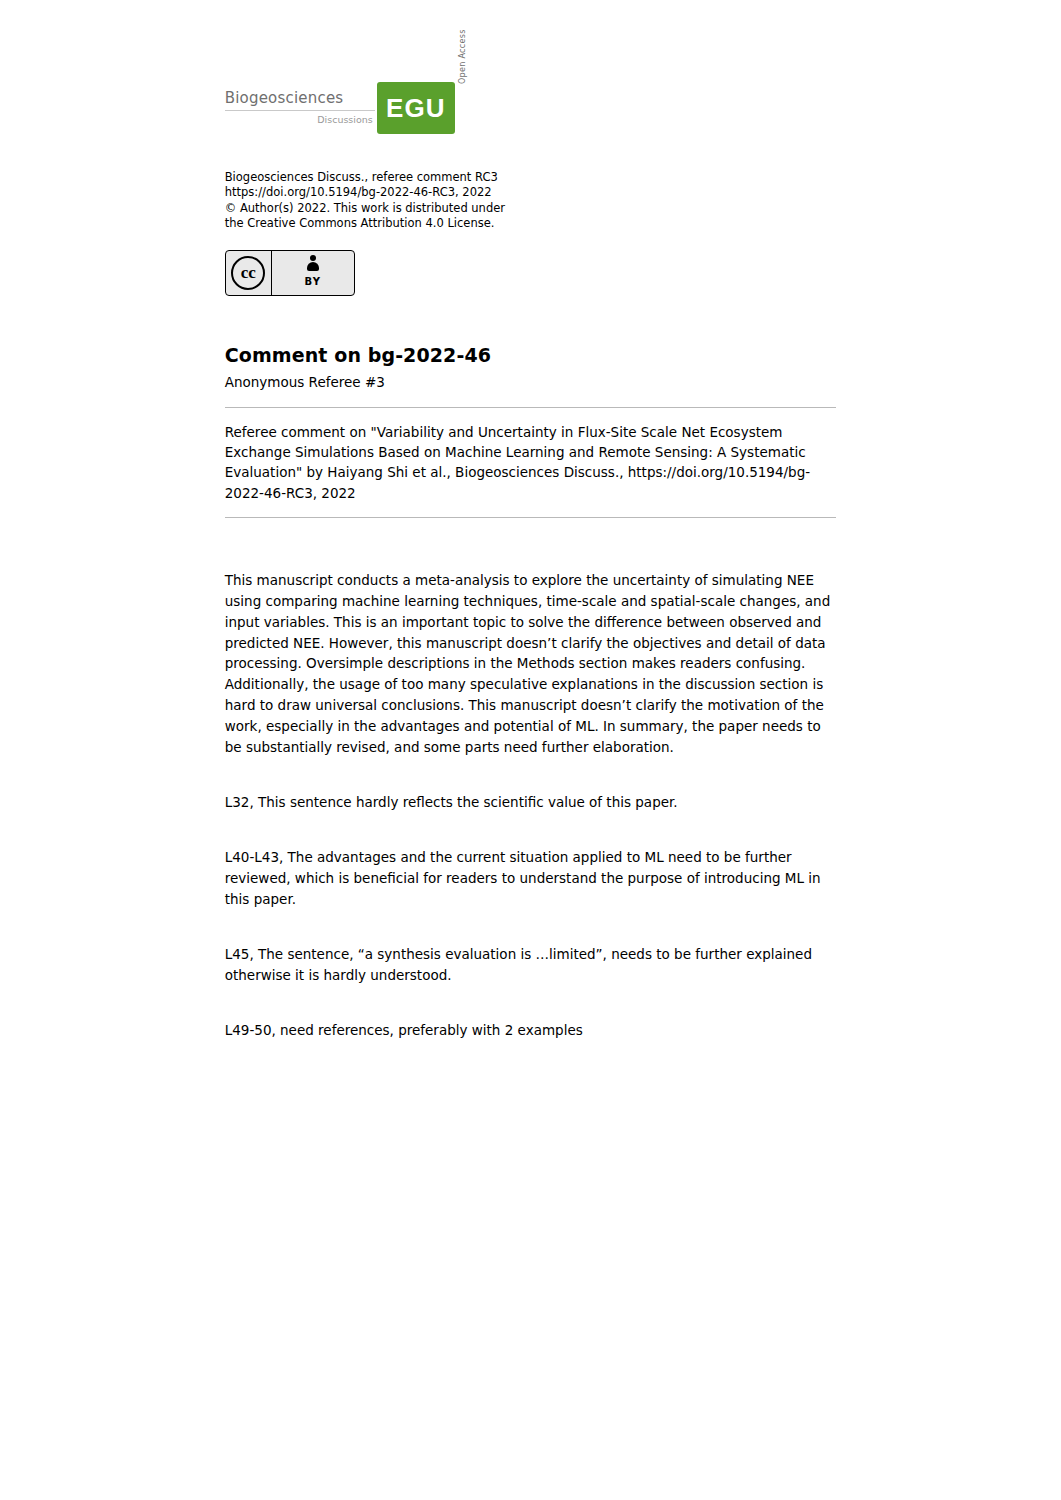Biogeosciences
Discussions
EGU
Open Access
Biogeosciences Discuss., referee comment RC3
https://doi.org/10.5194/bg-2022-46-RC3, 2022
© Author(s) 2022. This work is distributed under
the Creative Commons Attribution 4.0 License.
cc
BY
Comment on bg-2022-46
Anonymous Referee #3
Referee comment on "Variability and Uncertainty in Flux-Site Scale Net Ecosystem Exchange Simulations Based on Machine Learning and Remote Sensing: A Systematic Evaluation" by Haiyang Shi et al., Biogeosciences Discuss., https://doi.org/10.5194/bg-2022-46-RC3, 2022
This manuscript conducts a meta-analysis to explore the uncertainty of simulating NEE using comparing machine learning techniques, time-scale and spatial-scale changes, and input variables. This is an important topic to solve the difference between observed and predicted NEE. However, this manuscript doesn’t clarify the objectives and detail of data processing. Oversimple descriptions in the Methods section makes readers confusing. Additionally, the usage of too many speculative explanations in the discussion section is hard to draw universal conclusions. This manuscript doesn’t clarify the motivation of the work, especially in the advantages and potential of ML. In summary, the paper needs to be substantially revised, and some parts need further elaboration.
L32, This sentence hardly reflects the scientific value of this paper.
L40-L43, The advantages and the current situation applied to ML need to be further reviewed, which is beneficial for readers to understand the purpose of introducing ML in this paper.
L45, The sentence, “a synthesis evaluation is …limited”, needs to be further explained otherwise it is hardly understood.
L49-50, need references, preferably with 2 examples